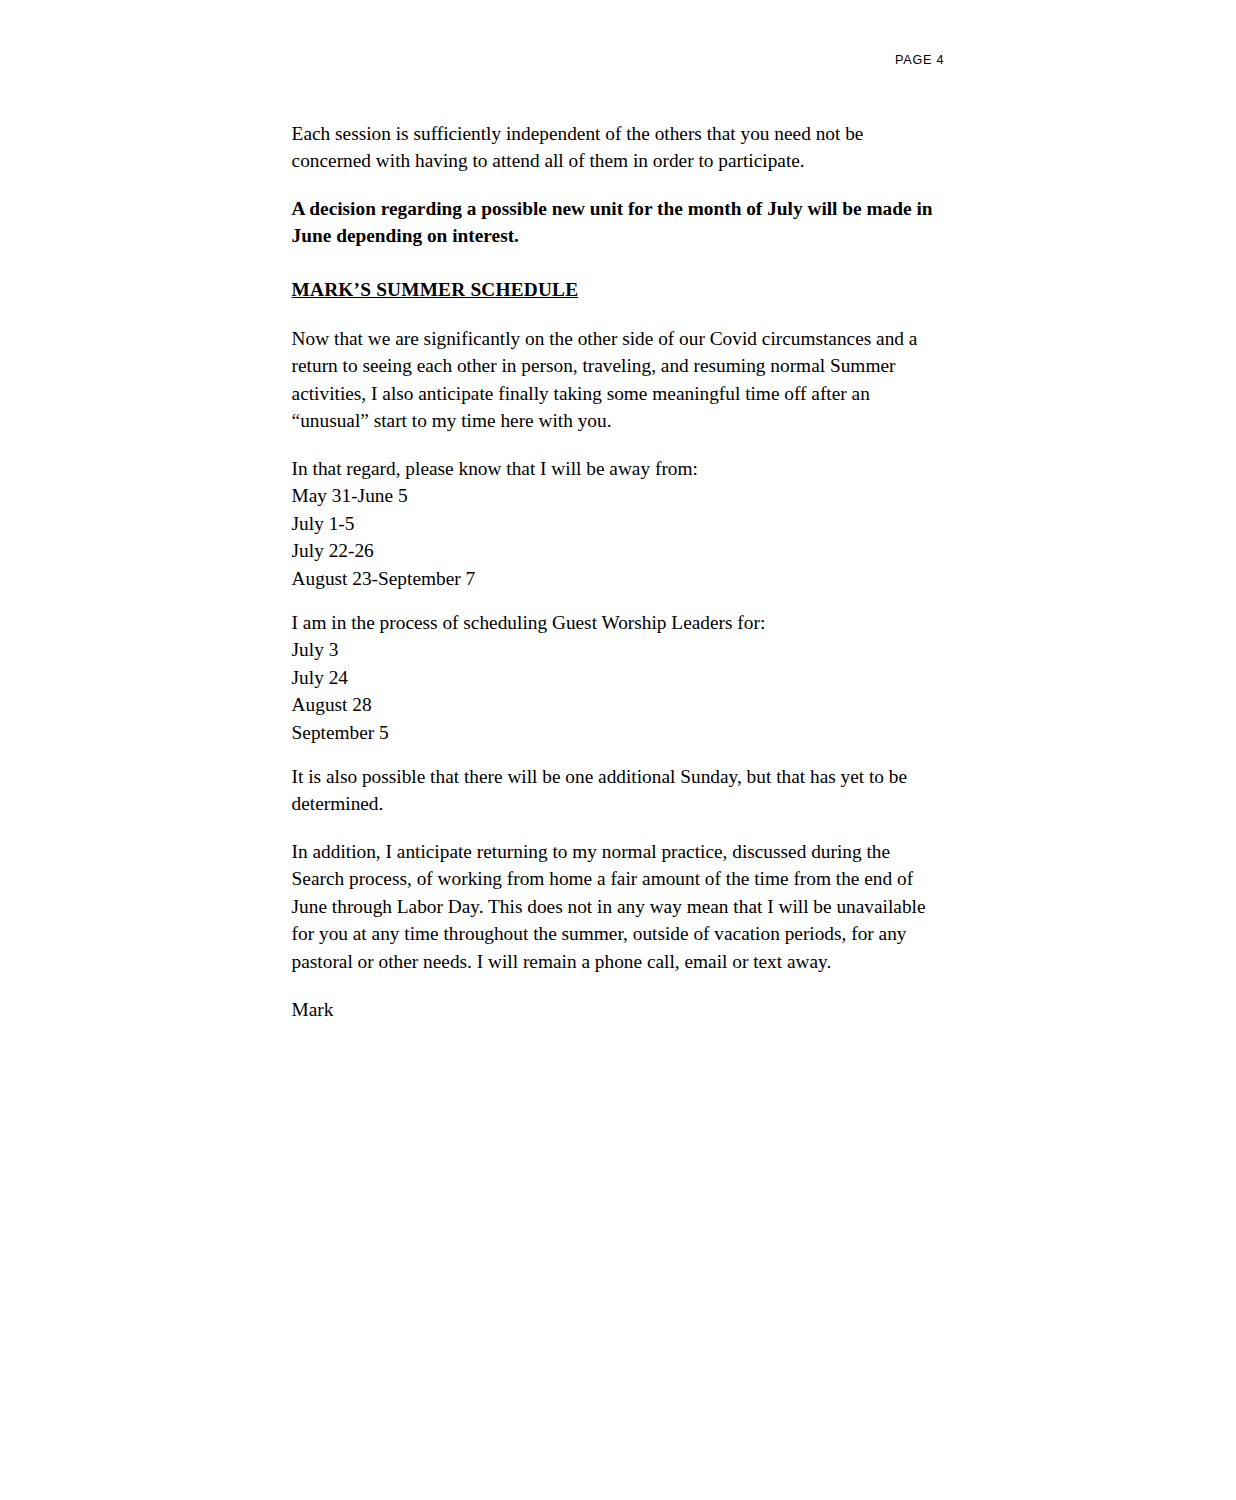PAGE 4
Each session is sufficiently independent of the others that you need not be concerned with having to attend all of them in order to participate.
A decision regarding a possible new unit for the month of July will be made in June depending on interest.
MARK’S SUMMER SCHEDULE
Now that we are significantly on the other side of our Covid circumstances and a return to seeing each other in person, traveling, and resuming normal Summer activities, I also anticipate finally taking some meaningful time off after an “unusual” start to my time here with you.
In that regard, please know that I will be away from:
May 31-June 5
July 1-5
July 22-26
August 23-September 7
I am in the process of scheduling Guest Worship Leaders for:
July 3
July 24
August 28
September 5
It is also possible that there will be one additional Sunday, but that has yet to be determined.
In addition, I anticipate returning to my normal practice, discussed during the Search process, of working from home a fair amount of the time from the end of June through Labor Day. This does not in any way mean that I will be unavailable for you at any time throughout the summer, outside of vacation periods, for any pastoral or other needs. I will remain a phone call, email or text away.
Mark